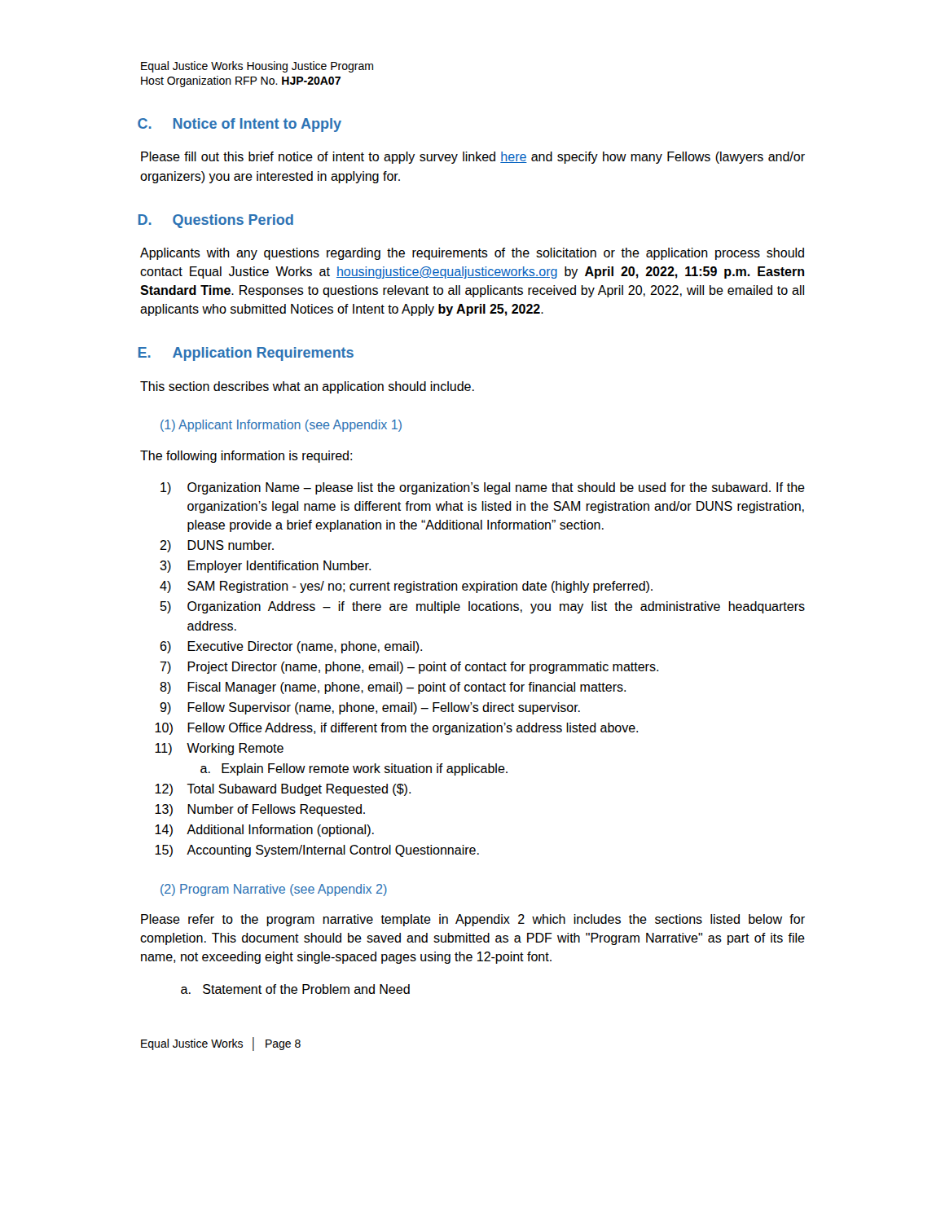Equal Justice Works Housing Justice Program
Host Organization RFP No. HJP-20A07
C. Notice of Intent to Apply
Please fill out this brief notice of intent to apply survey linked here and specify how many Fellows (lawyers and/or organizers) you are interested in applying for.
D. Questions Period
Applicants with any questions regarding the requirements of the solicitation or the application process should contact Equal Justice Works at housingjustice@equaljusticeworks.org by April 20, 2022, 11:59 p.m. Eastern Standard Time. Responses to questions relevant to all applicants received by April 20, 2022, will be emailed to all applicants who submitted Notices of Intent to Apply by April 25, 2022.
E. Application Requirements
This section describes what an application should include.
(1) Applicant Information (see Appendix 1)
The following information is required:
Organization Name – please list the organization’s legal name that should be used for the subaward. If the organization’s legal name is different from what is listed in the SAM registration and/or DUNS registration, please provide a brief explanation in the “Additional Information” section.
DUNS number.
Employer Identification Number.
SAM Registration - yes/ no; current registration expiration date (highly preferred).
Organization Address – if there are multiple locations, you may list the administrative headquarters address.
Executive Director (name, phone, email).
Project Director (name, phone, email) – point of contact for programmatic matters.
Fiscal Manager (name, phone, email) – point of contact for financial matters.
Fellow Supervisor (name, phone, email) – Fellow’s direct supervisor.
Fellow Office Address, if different from the organization’s address listed above.
Working Remote
Explain Fellow remote work situation if applicable.
Total Subaward Budget Requested ($).
Number of Fellows Requested.
Additional Information (optional).
Accounting System/Internal Control Questionnaire.
(2) Program Narrative (see Appendix 2)
Please refer to the program narrative template in Appendix 2 which includes the sections listed below for completion. This document should be saved and submitted as a PDF with "Program Narrative" as part of its file name, not exceeding eight single-spaced pages using the 12-point font.
a. Statement of the Problem and Need
Equal Justice Works │ Page 8